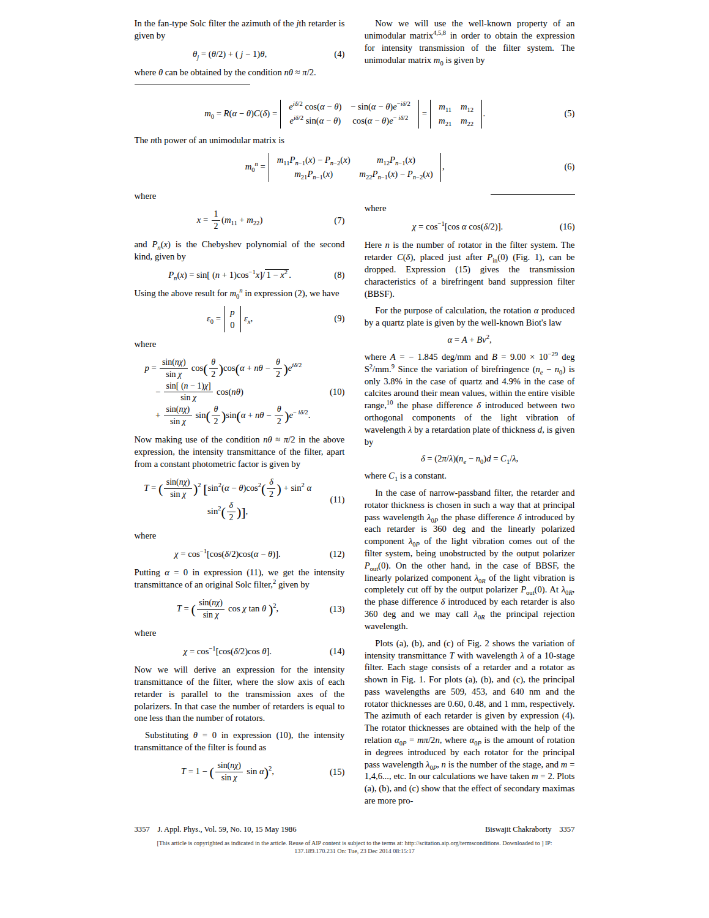In the fan-type Solc filter the azimuth of the jth retarder is given by
θj = (θ/2) + ( j − 1)θ,
(4)
where θ can be obtained by the condition nθ ≈ π/2.
Now we will use the well-known property of an unimodular matrix4,5,8 in order to obtain the expression for intensity transmission of the filter system. The unimodular matrix m0 is given by
m0 = R(α − θ)C(δ) =
| e iδ /2 cos( α − θ ) | − sin( α − θ ) e − iδ /2 |
| e iδ /2 sin( α − θ ) | cos( α − θ ) e − iδ /2 |
=
| m 11 | m 12 |
| m 21 | m 22 |
.
(5)
The nth power of an unimodular matrix is
m0n =
| m 11 P n −1 ( x ) − P n −2 ( x ) | m 12 P n −1 ( x ) |
| m 21 P n −1 ( x ) | m 22 P n −1 ( x ) − P n −2 ( x ) |
,
(6)
where
x = 12(m11 + m22)
(7)
and Pn(x) is the Chebyshev polynomial of the second kind, given by
Pn(x) = sin[ (n + 1)cos−1x]/1 − x2.
(8)
Using the above result for m0n in expression (2), we have
ε0 =
| p |
| 0 |
εx,
(9)
where
p = sin(nχ) sin χ cos(θ 2) cos(α + nθ − θ 2) eiδ/2
− sin[ (n − 1)χ] sin χ cos(nθ)
+ sin(nχ) sin χ sin(θ 2) sin(α + nθ − θ 2) e− iδ/2.
(10)
Now making use of the condition nθ ≈ π/2 in the above expression, the intensity transmittance of the filter, apart from a constant photometric factor is given by
T = (sin(nχ) sin χ)2 [sin2(α − θ)cos2(δ 2) + sin2 α sin2(δ 2)],
(11)
where
χ = cos−1[cos(δ/2)cos(α − θ)].
(12)
Putting α = 0 in expression (11), we get the intensity transmittance of an original Solc filter,2 given by
T = (sin(nχ) sin χ cos χ tan θ )2,
(13)
where
χ = cos−1[cos(δ/2)cos θ].
(14)
Now we will derive an expression for the intensity transmittance of the filter, where the slow axis of each retarder is parallel to the transmission axes of the polarizers. In that case the number of retarders is equal to one less than the number of rotators.
Substituting θ = 0 in expression (10), the intensity transmittance of the filter is found as
T = 1 − (sin(nχ) sin χ sin α)2,
(15)
where
χ = cos−1[cos α cos(δ/2)].
(16)
Here n is the number of rotator in the filter system. The retarder C(δ), placed just after Pin(0) (Fig. 1), can be dropped. Expression (15) gives the transmission characteristics of a birefringent band suppression filter (BBSF).
For the purpose of calculation, the rotation α produced by a quartz plate is given by the well-known Biot's law
α = A + Bν2,
where A = − 1.845 deg/mm and B = 9.00 × 10−29 deg S2/mm.9 Since the variation of birefringence (ne − n0) is only 3.8% in the case of quartz and 4.9% in the case of calcites around their mean values, within the entire visible range,10 the phase difference δ introduced between two orthogonal components of the light vibration of wavelength λ by a retardation plate of thickness d, is given by
δ = (2π/λ)(ne − n0)d = C1/λ,
where C1 is a constant.
In the case of narrow-passband filter, the retarder and rotator thickness is chosen in such a way that at principal pass wavelength λ0P the phase difference δ introduced by each retarder is 360 deg and the linearly polarized component λ0P of the light vibration comes out of the filter system, being unobstructed by the output polarizer Pout(0). On the other hand, in the case of BBSF, the linearly polarized component λ0R of the light vibration is completely cut off by the output polarizer Pout(0). At λ0R, the phase difference δ introduced by each retarder is also 360 deg and we may call λ0R the principal rejection wavelength.
Plots (a), (b), and (c) of Fig. 2 shows the variation of intensity transmittance T with wavelength λ of a 10-stage filter. Each stage consists of a retarder and a rotator as shown in Fig. 1. For plots (a), (b), and (c), the principal pass wavelengths are 509, 453, and 640 nm and the rotator thicknesses are 0.60, 0.48, and 1 mm, respectively. The azimuth of each retarder is given by expression (4). The rotator thicknesses are obtained with the help of the relation α0P = mπ/2n, where α0P is the amount of rotation in degrees introduced by each rotator for the principal pass wavelength λ0P, n is the number of the stage, and m = 1,4,6..., etc. In our calculations we have taken m = 2. Plots (a), (b), and (c) show that the effect of secondary maximas are more pro-
3357 J. Appl. Phys., Vol. 59, No. 10, 15 May 1986
Biswajit Chakraborty 3357
[This article is copyrighted as indicated in the article. Reuse of AIP content is subject to the terms at: http://scitation.aip.org/termsconditions. Downloaded to ] IP:
137.189.170.231 On: Tue, 23 Dec 2014 08:15:17